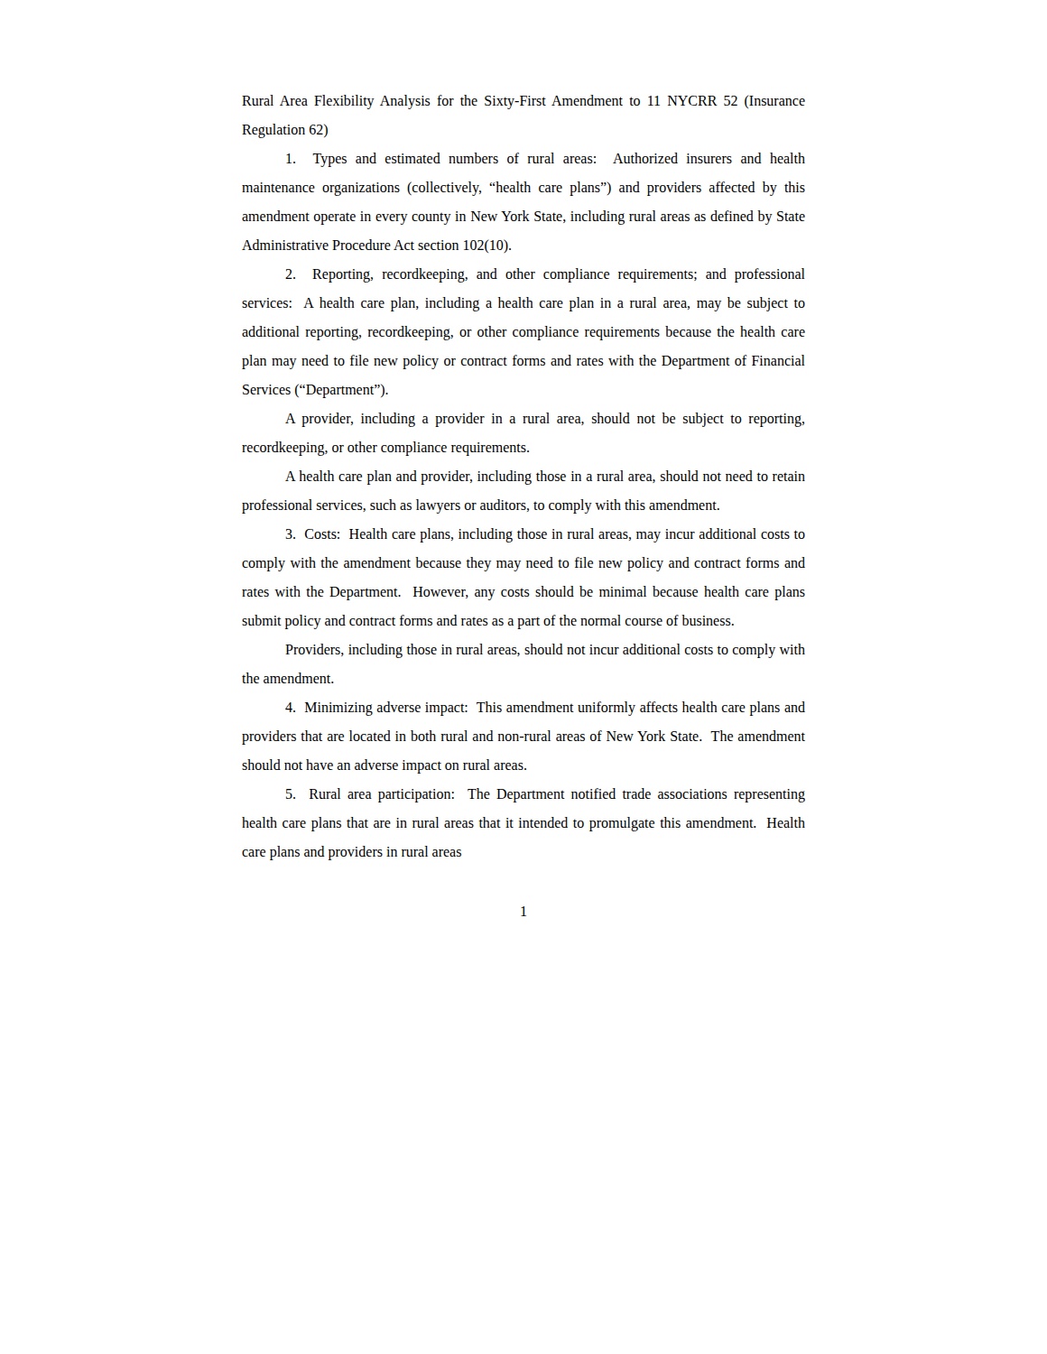Rural Area Flexibility Analysis for the Sixty-First Amendment to 11 NYCRR 52 (Insurance Regulation 62)
1. Types and estimated numbers of rural areas: Authorized insurers and health maintenance organizations (collectively, “health care plans”) and providers affected by this amendment operate in every county in New York State, including rural areas as defined by State Administrative Procedure Act section 102(10).
2. Reporting, recordkeeping, and other compliance requirements; and professional services: A health care plan, including a health care plan in a rural area, may be subject to additional reporting, recordkeeping, or other compliance requirements because the health care plan may need to file new policy or contract forms and rates with the Department of Financial Services (“Department”).
A provider, including a provider in a rural area, should not be subject to reporting, recordkeeping, or other compliance requirements.
A health care plan and provider, including those in a rural area, should not need to retain professional services, such as lawyers or auditors, to comply with this amendment.
3. Costs: Health care plans, including those in rural areas, may incur additional costs to comply with the amendment because they may need to file new policy and contract forms and rates with the Department. However, any costs should be minimal because health care plans submit policy and contract forms and rates as a part of the normal course of business.
Providers, including those in rural areas, should not incur additional costs to comply with the amendment.
4. Minimizing adverse impact: This amendment uniformly affects health care plans and providers that are located in both rural and non-rural areas of New York State. The amendment should not have an adverse impact on rural areas.
5. Rural area participation: The Department notified trade associations representing health care plans that are in rural areas that it intended to promulgate this amendment. Health care plans and providers in rural areas
1